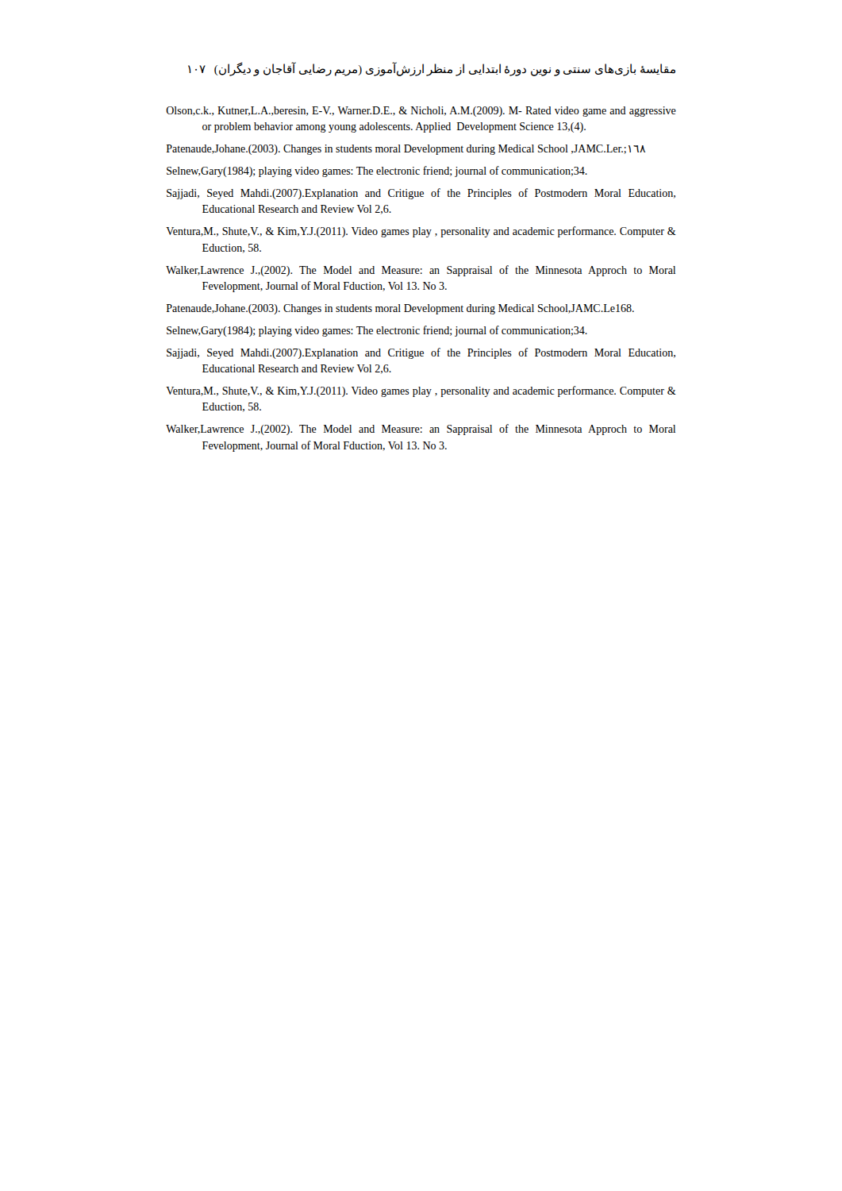مقایسۀ بازی‌های سنتی و نوین دورۀ ابتدایی از منظر ارزش‌آموزی (مریم رضایی آقاجان و دیگران) ۱۰۷
Olson,c.k., Kutner,L.A.,beresin, E-V., Warner.D.E., & Nicholi, A.M.(2009). M- Rated video game and aggressive or problem behavior among young adolescents. Applied Development Science 13,(4).
Patenaude,Johane.(2003). Changes in students moral Development during Medical School ,JAMC.Ler.;١٦٨
Selnew,Gary(1984); playing video games: The electronic friend; journal of communication;34.
Sajjadi, Seyed Mahdi.(2007).Explanation and Critigue of the Principles of Postmodern Moral Education, Educational Research and Review Vol 2,6.
Ventura,M., Shute,V., & Kim,Y.J.(2011). Video games play , personality and academic performance. Computer & Eduction, 58.
Walker,Lawrence J.,(2002). The Model and Measure: an Sappraisal of the Minnesota Approch to Moral Fevelopment, Journal of Moral Fduction, Vol 13. No 3.
Patenaude,Johane.(2003). Changes in students moral Development during Medical School,JAMC.Le168.
Selnew,Gary(1984); playing video games: The electronic friend; journal of communication;34.
Sajjadi, Seyed Mahdi.(2007).Explanation and Critigue of the Principles of Postmodern Moral Education, Educational Research and Review Vol 2,6.
Ventura,M., Shute,V., & Kim,Y.J.(2011). Video games play , personality and academic performance. Computer & Eduction, 58.
Walker,Lawrence J.,(2002). The Model and Measure: an Sappraisal of the Minnesota Approch to Moral Fevelopment, Journal of Moral Fduction, Vol 13. No 3.